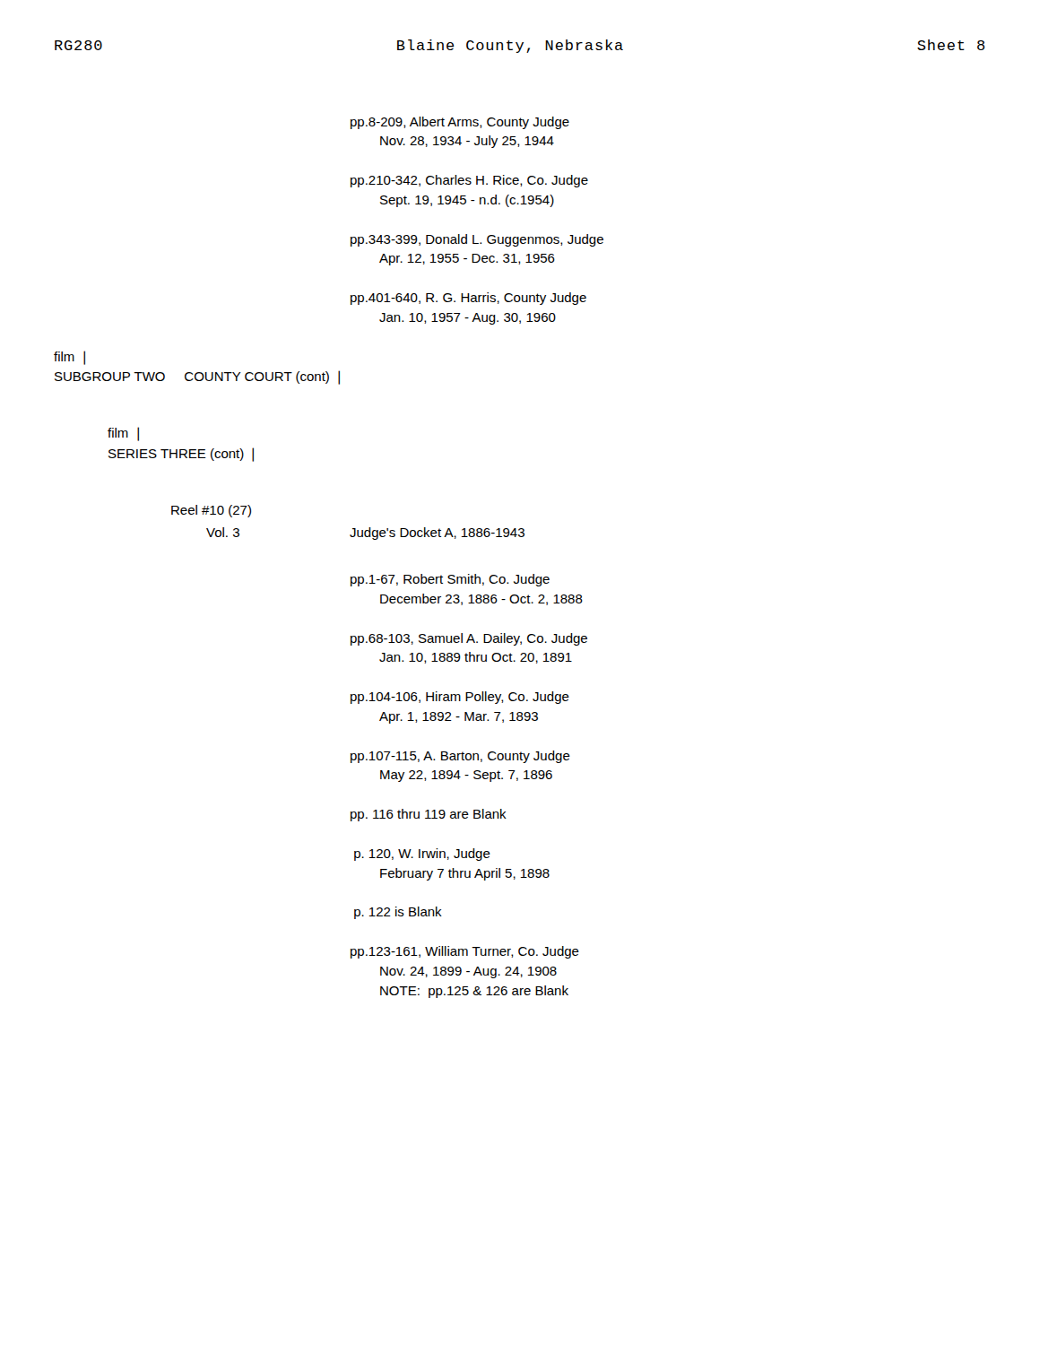RG280 Blaine County, Nebraska Sheet 8
pp.8-209, Albert Arms, County Judge
Nov. 28, 1934 - July 25, 1944
pp.210-342, Charles H. Rice, Co. Judge
Sept. 19, 1945 - n.d. (c.1954)
pp.343-399, Donald L. Guggenmos, Judge
Apr. 12, 1955 - Dec. 31, 1956
pp.401-640, R. G. Harris, County Judge
Jan. 10, 1957 - Aug. 30, 1960
film ❘
SUBGROUP TWO COUNTY COURT (cont) ❘
film ❘
SERIES THREE (cont) ❘
Reel #10 (27)
Vol. 3 Judge's Docket A, 1886-1943
pp.1-67, Robert Smith, Co. Judge
December 23, 1886 - Oct. 2, 1888
pp.68-103, Samuel A. Dailey, Co. Judge
Jan. 10, 1889 thru Oct. 20, 1891
pp.104-106, Hiram Polley, Co. Judge
Apr. 1, 1892 - Mar. 7, 1893
pp.107-115, A. Barton, County Judge
May 22, 1894 - Sept. 7, 1896
pp. 116 thru 119 are Blank
p. 120, W. Irwin, Judge
February 7 thru April 5, 1898
p. 122 is Blank
pp.123-161, William Turner, Co. Judge
Nov. 24, 1899 - Aug. 24, 1908
NOTE: pp.125 & 126 are Blank